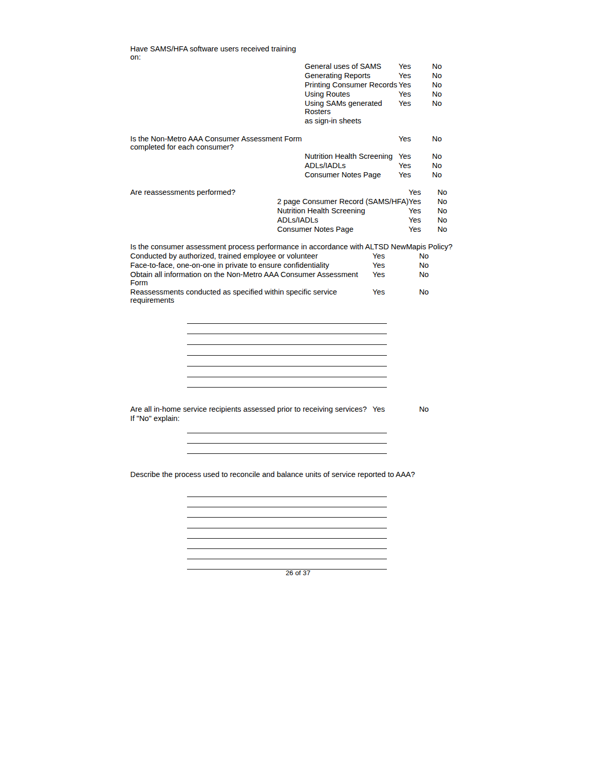| Have SAMS/HFA software users received training on: | | | |
| | General uses of SAMS | Yes | No |
| | Generating Reports | Yes | No |
| | Printing Consumer Records | Yes | No |
| | Using Routes | Yes | No |
| | Using SAMs generated Rosters | Yes | No |
| | as sign-in sheets | | |
| Is the Non-Metro AAA Consumer Assessment Form completed for each consumer? | | Yes | No |
| | Nutrition Health Screening | Yes | No |
| | ADLs/IADLs | Yes | No |
| | Consumer Notes Page | Yes | No |
| Are reassessments performed? | | Yes | No |
| | 2 page Consumer Record (SAMS/HFA) | Yes | No |
| | Nutrition Health Screening | Yes | No |
| | ADLs/IADLs | Yes | No |
| | Consumer Notes Page | Yes | No |
| Is the consumer assessment process performance in accordance with ALTSD NewMapis Policy? |
| Conducted by authorized, trained employee or volunteer | Yes | No |
| Face-to-face, one-on-one in private to ensure confidentiality | Yes | No |
| Obtain all information on the Non-Metro AAA Consumer Assessment Form | Yes | No |
| Reassessments conducted as specified within specific service requirements | Yes | No |
| Are all in-home service recipients assessed prior to receiving services? | Yes | No |
| If "No" explain: |
Describe the process used to reconcile and balance units of service reported to AAA?
26 of 37